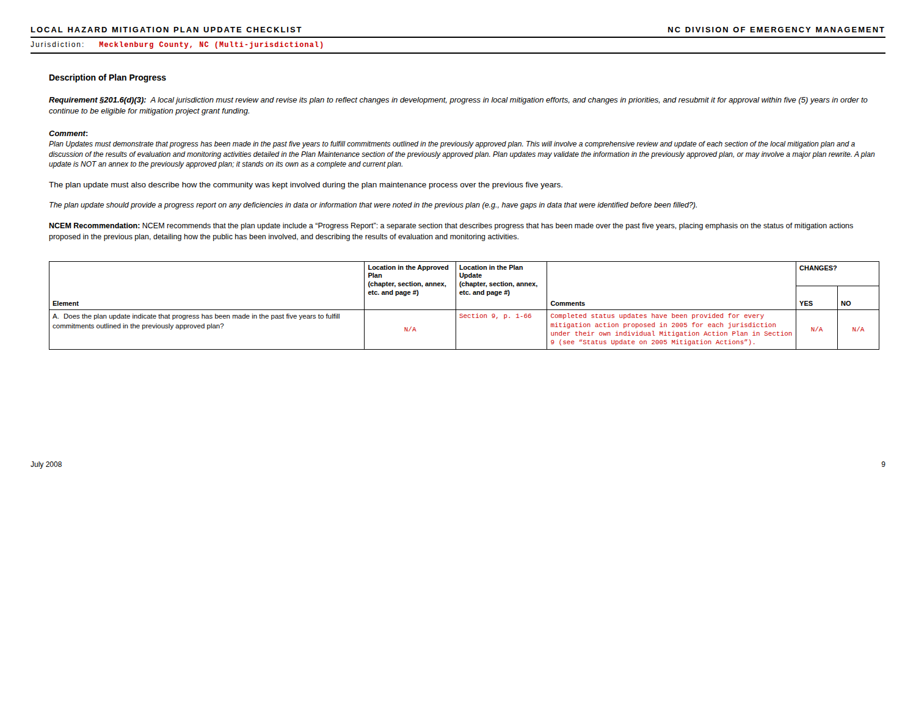LOCAL HAZARD MITIGATION PLAN UPDATE CHECKLIST NC DIVISION OF EMERGENCY MANAGEMENT
Jurisdiction: Mecklenburg County, NC (Multi-jurisdictional)
Description of Plan Progress
Requirement §201.6(d)(3): A local jurisdiction must review and revise its plan to reflect changes in development, progress in local mitigation efforts, and changes in priorities, and resubmit it for approval within five (5) years in order to continue to be eligible for mitigation project grant funding.
Comment:
Plan Updates must demonstrate that progress has been made in the past five years to fulfill commitments outlined in the previously approved plan. This will involve a comprehensive review and update of each section of the local mitigation plan and a discussion of the results of evaluation and monitoring activities detailed in the Plan Maintenance section of the previously approved plan. Plan updates may validate the information in the previously approved plan, or may involve a major plan rewrite. A plan update is NOT an annex to the previously approved plan; it stands on its own as a complete and current plan.
The plan update must also describe how the community was kept involved during the plan maintenance process over the previous five years.
The plan update should provide a progress report on any deficiencies in data or information that were noted in the previous plan (e.g., have gaps in data that were identified before been filled?).
NCEM Recommendation: NCEM recommends that the plan update include a “Progress Report”: a separate section that describes progress that has been made over the past five years, placing emphasis on the status of mitigation actions proposed in the previous plan, detailing how the public has been involved, and describing the results of evaluation and monitoring activities.
| Element | Location in the Approved Plan (chapter, section, annex, etc. and page #) | Location in the Plan Update (chapter, section, annex, etc. and page #) | Comments | CHANGES? |
| --- | --- | --- | --- | --- |
| YES | NO |
| A. Does the plan update indicate that progress has been made in the past five years to fulfill commitments outlined in the previously approved plan? | N/A | Section 9, p. 1-66 | Completed status updates have been provided for every mitigation action proposed in 2005 for each jurisdiction under their own individual Mitigation Action Plan in Section 9 (see “Status Update on 2005 Mitigation Actions”). | N/A | N/A |
July 2008 9